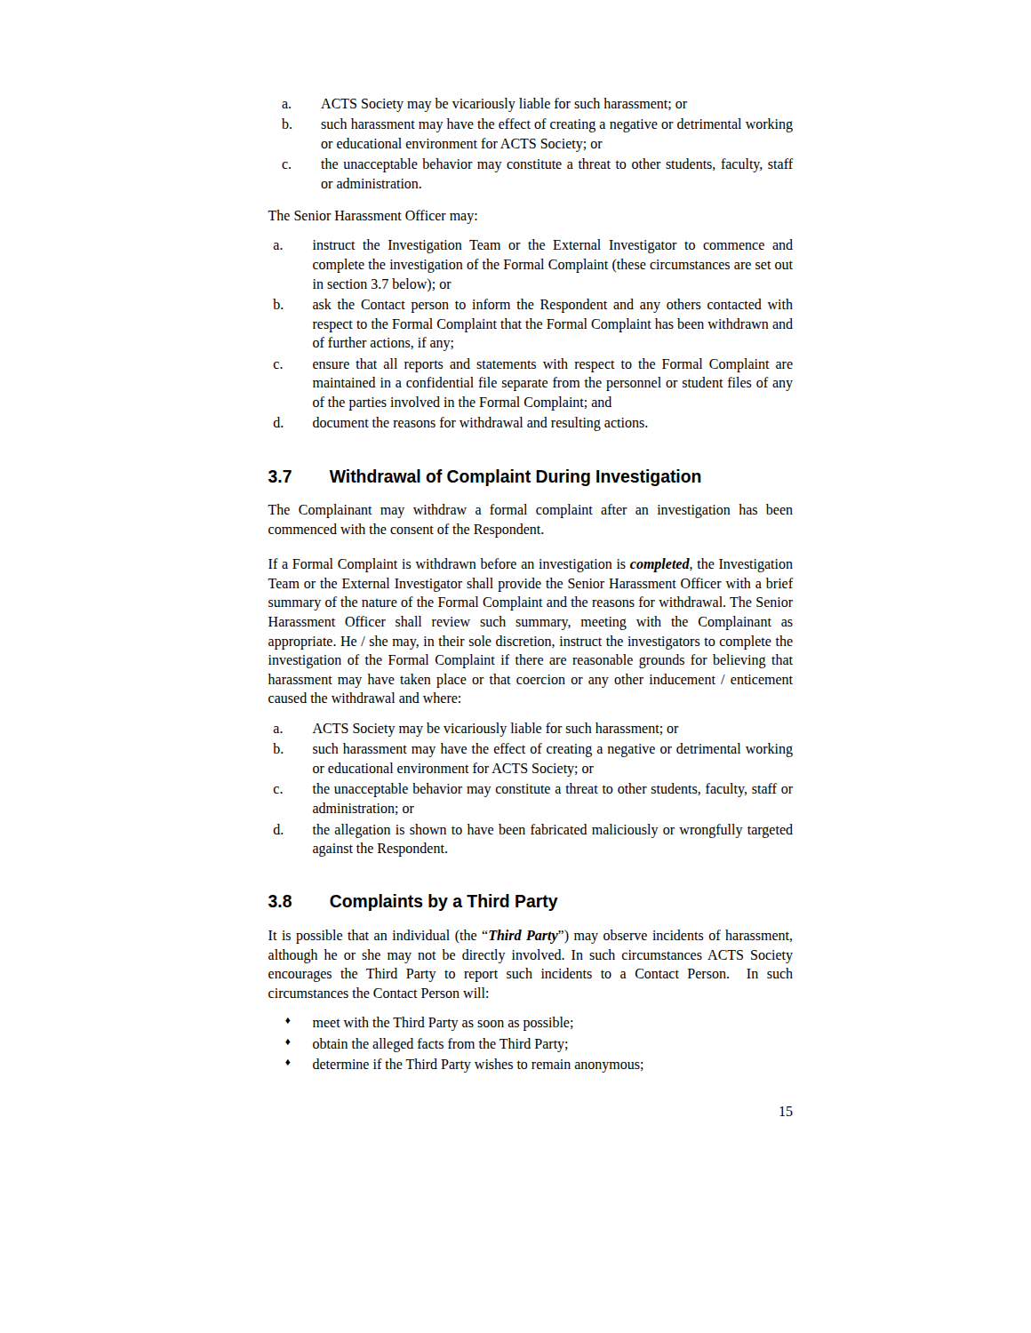a. ACTS Society may be vicariously liable for such harassment; or
b. such harassment may have the effect of creating a negative or detrimental working or educational environment for ACTS Society; or
c. the unacceptable behavior may constitute a threat to other students, faculty, staff or administration.
The Senior Harassment Officer may:
a. instruct the Investigation Team or the External Investigator to commence and complete the investigation of the Formal Complaint (these circumstances are set out in section 3.7 below); or
b. ask the Contact person to inform the Respondent and any others contacted with respect to the Formal Complaint that the Formal Complaint has been withdrawn and of further actions, if any;
c. ensure that all reports and statements with respect to the Formal Complaint are maintained in a confidential file separate from the personnel or student files of any of the parties involved in the Formal Complaint; and
d. document the reasons for withdrawal and resulting actions.
3.7 Withdrawal of Complaint During Investigation
The Complainant may withdraw a formal complaint after an investigation has been commenced with the consent of the Respondent.
If a Formal Complaint is withdrawn before an investigation is completed, the Investigation Team or the External Investigator shall provide the Senior Harassment Officer with a brief summary of the nature of the Formal Complaint and the reasons for withdrawal. The Senior Harassment Officer shall review such summary, meeting with the Complainant as appropriate. He / she may, in their sole discretion, instruct the investigators to complete the investigation of the Formal Complaint if there are reasonable grounds for believing that harassment may have taken place or that coercion or any other inducement / enticement caused the withdrawal and where:
a. ACTS Society may be vicariously liable for such harassment; or
b. such harassment may have the effect of creating a negative or detrimental working or educational environment for ACTS Society; or
c. the unacceptable behavior may constitute a threat to other students, faculty, staff or administration; or
d. the allegation is shown to have been fabricated maliciously or wrongfully targeted against the Respondent.
3.8 Complaints by a Third Party
It is possible that an individual (the “Third Party”) may observe incidents of harassment, although he or she may not be directly involved. In such circumstances ACTS Society encourages the Third Party to report such incidents to a Contact Person. In such circumstances the Contact Person will:
meet with the Third Party as soon as possible;
obtain the alleged facts from the Third Party;
determine if the Third Party wishes to remain anonymous;
15